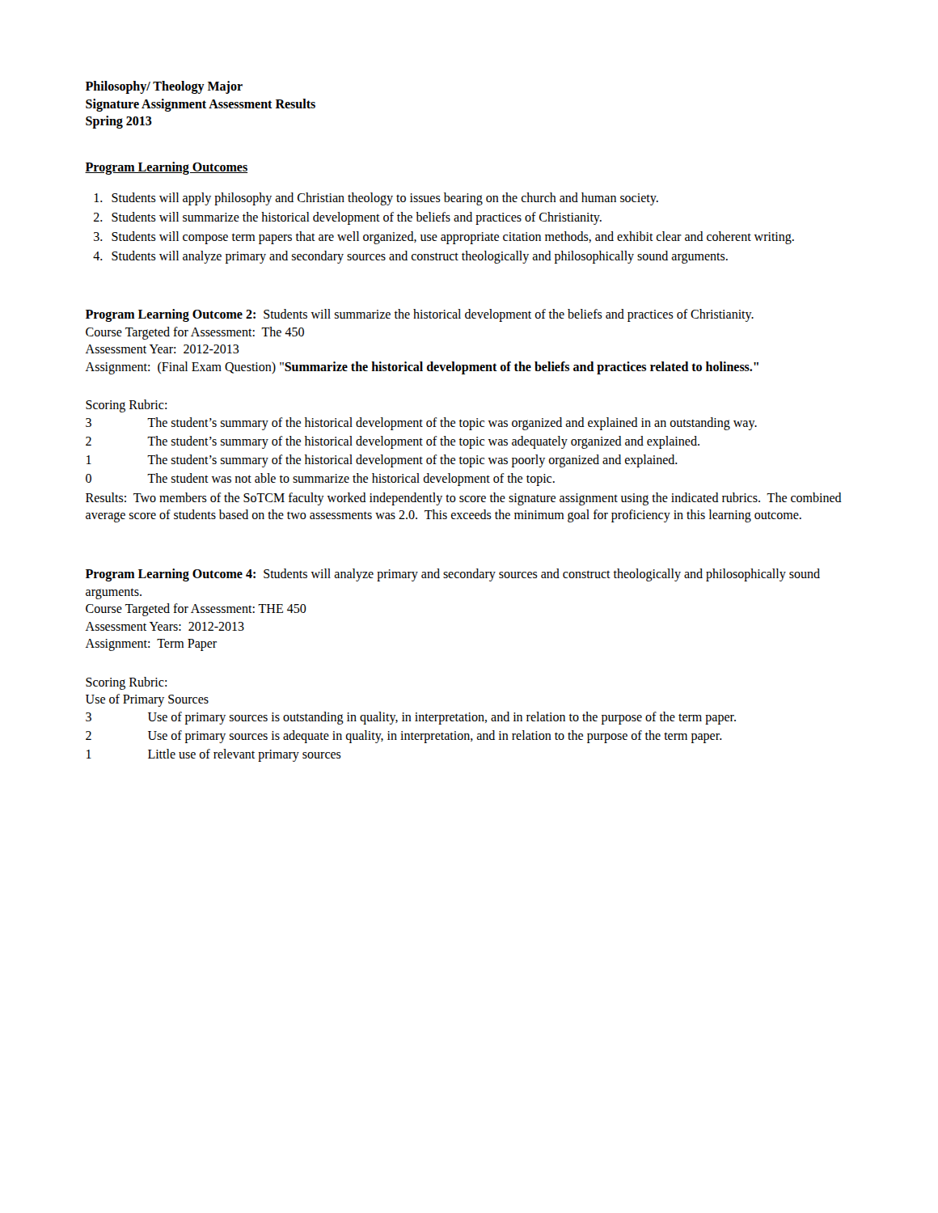Philosophy/ Theology Major
Signature Assignment Assessment Results
Spring 2013
Program Learning Outcomes
Students will apply philosophy and Christian theology to issues bearing on the church and human society.
Students will summarize the historical development of the beliefs and practices of Christianity.
Students will compose term papers that are well organized, use appropriate citation methods, and exhibit clear and coherent writing.
Students will analyze primary and secondary sources and construct theologically and philosophically sound arguments.
Program Learning Outcome 2: Students will summarize the historical development of the beliefs and practices of Christianity.
Course Targeted for Assessment: The 450
Assessment Year: 2012-2013
Assignment: (Final Exam Question) "Summarize the historical development of the beliefs and practices related to holiness."
Scoring Rubric:
| 3 | The student’s summary of the historical development of the topic was organized and explained in an outstanding way. |
| 2 | The student’s summary of the historical development of the topic was adequately organized and explained. |
| 1 | The student’s summary of the historical development of the topic was poorly organized and explained. |
| 0 | The student was not able to summarize the historical development of the topic. |
Results: Two members of the SoTCM faculty worked independently to score the signature assignment using the indicated rubrics. The combined average score of students based on the two assessments was 2.0. This exceeds the minimum goal for proficiency in this learning outcome.
Program Learning Outcome 4: Students will analyze primary and secondary sources and construct theologically and philosophically sound arguments.
Course Targeted for Assessment: THE 450
Assessment Years: 2012-2013
Assignment: Term Paper
Scoring Rubric:
Use of Primary Sources
| 3 | Use of primary sources is outstanding in quality, in interpretation, and in relation to the purpose of the term paper. |
| 2 | Use of primary sources is adequate in quality, in interpretation, and in relation to the purpose of the term paper. |
| 1 | Little use of relevant primary sources |